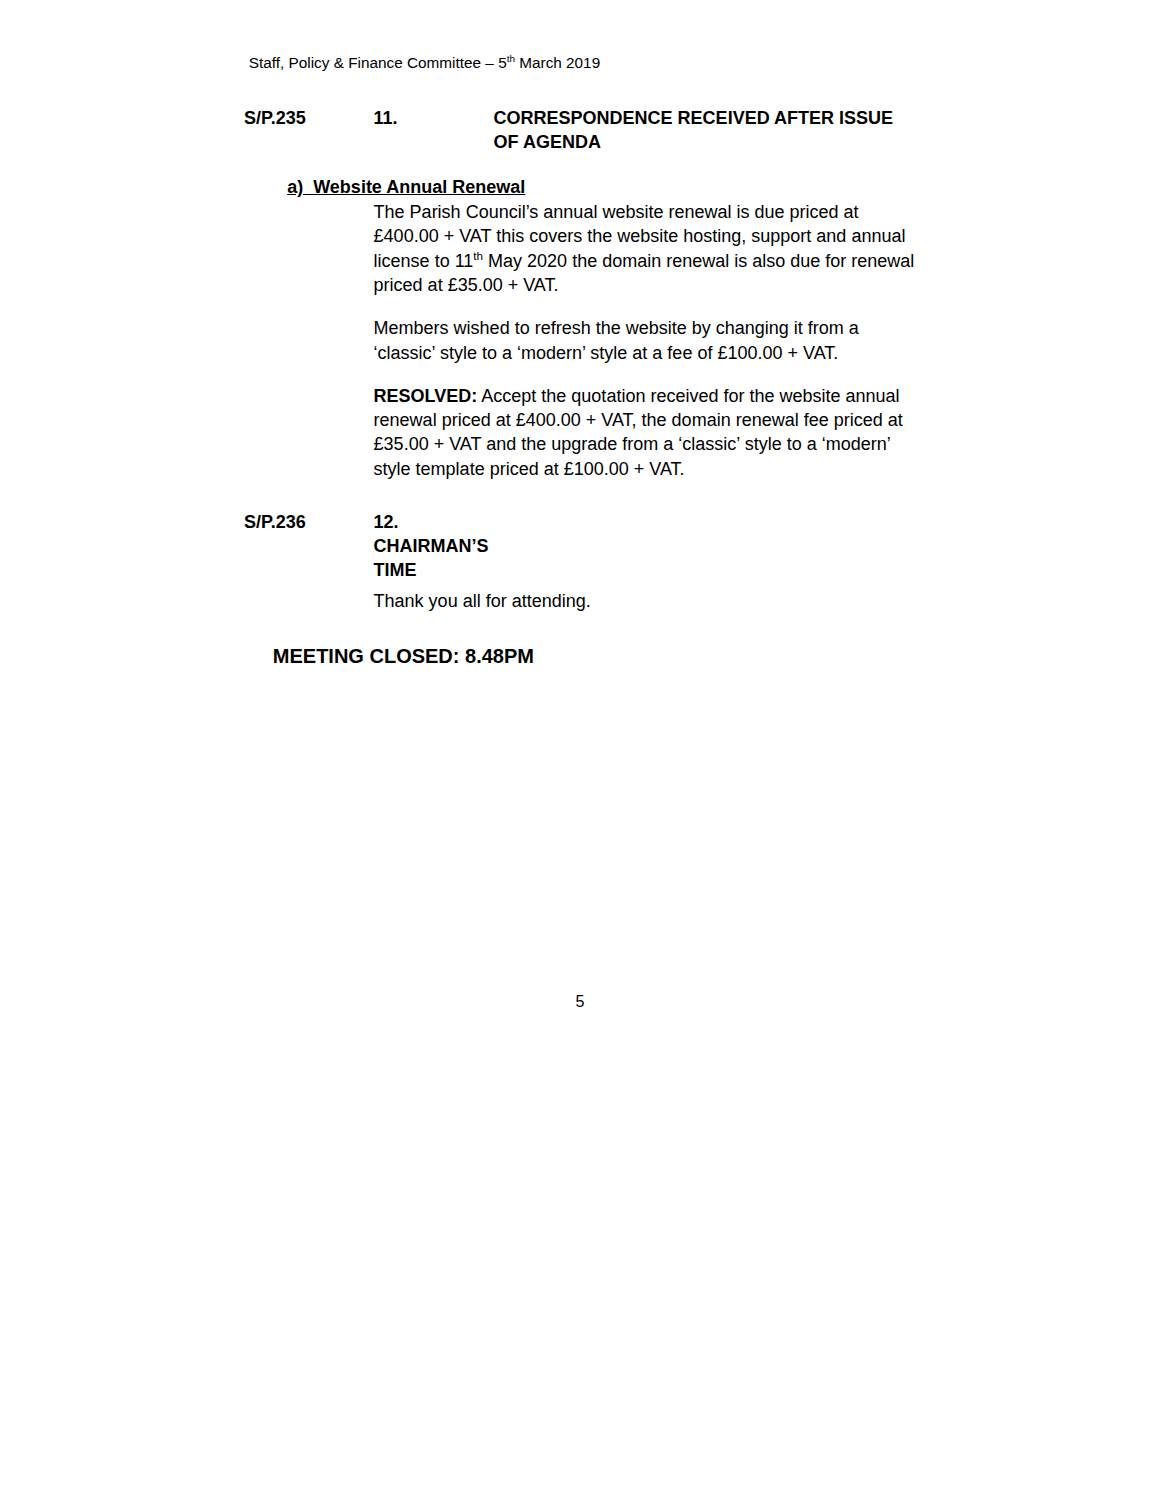Staff, Policy & Finance Committee – 5th March 2019
S/P.235 11. Correspondence Received After Issue of Agenda
a) Website Annual Renewal
The Parish Council’s annual website renewal is due priced at £400.00 + VAT this covers the website hosting, support and annual license to 11th May 2020 the domain renewal is also due for renewal priced at £35.00 + VAT.
Members wished to refresh the website by changing it from a ‘classic’ style to a ‘modern’ style at a fee of £100.00 + VAT.
RESOLVED: Accept the quotation received for the website annual renewal priced at £400.00 + VAT, the domain renewal fee priced at £35.00 + VAT and the upgrade from a ‘classic’ style to a ‘modern’ style template priced at £100.00 + VAT.
S/P.236 12. Chairman’s Time
Thank you all for attending.
MEETING CLOSED: 8.48PM
5